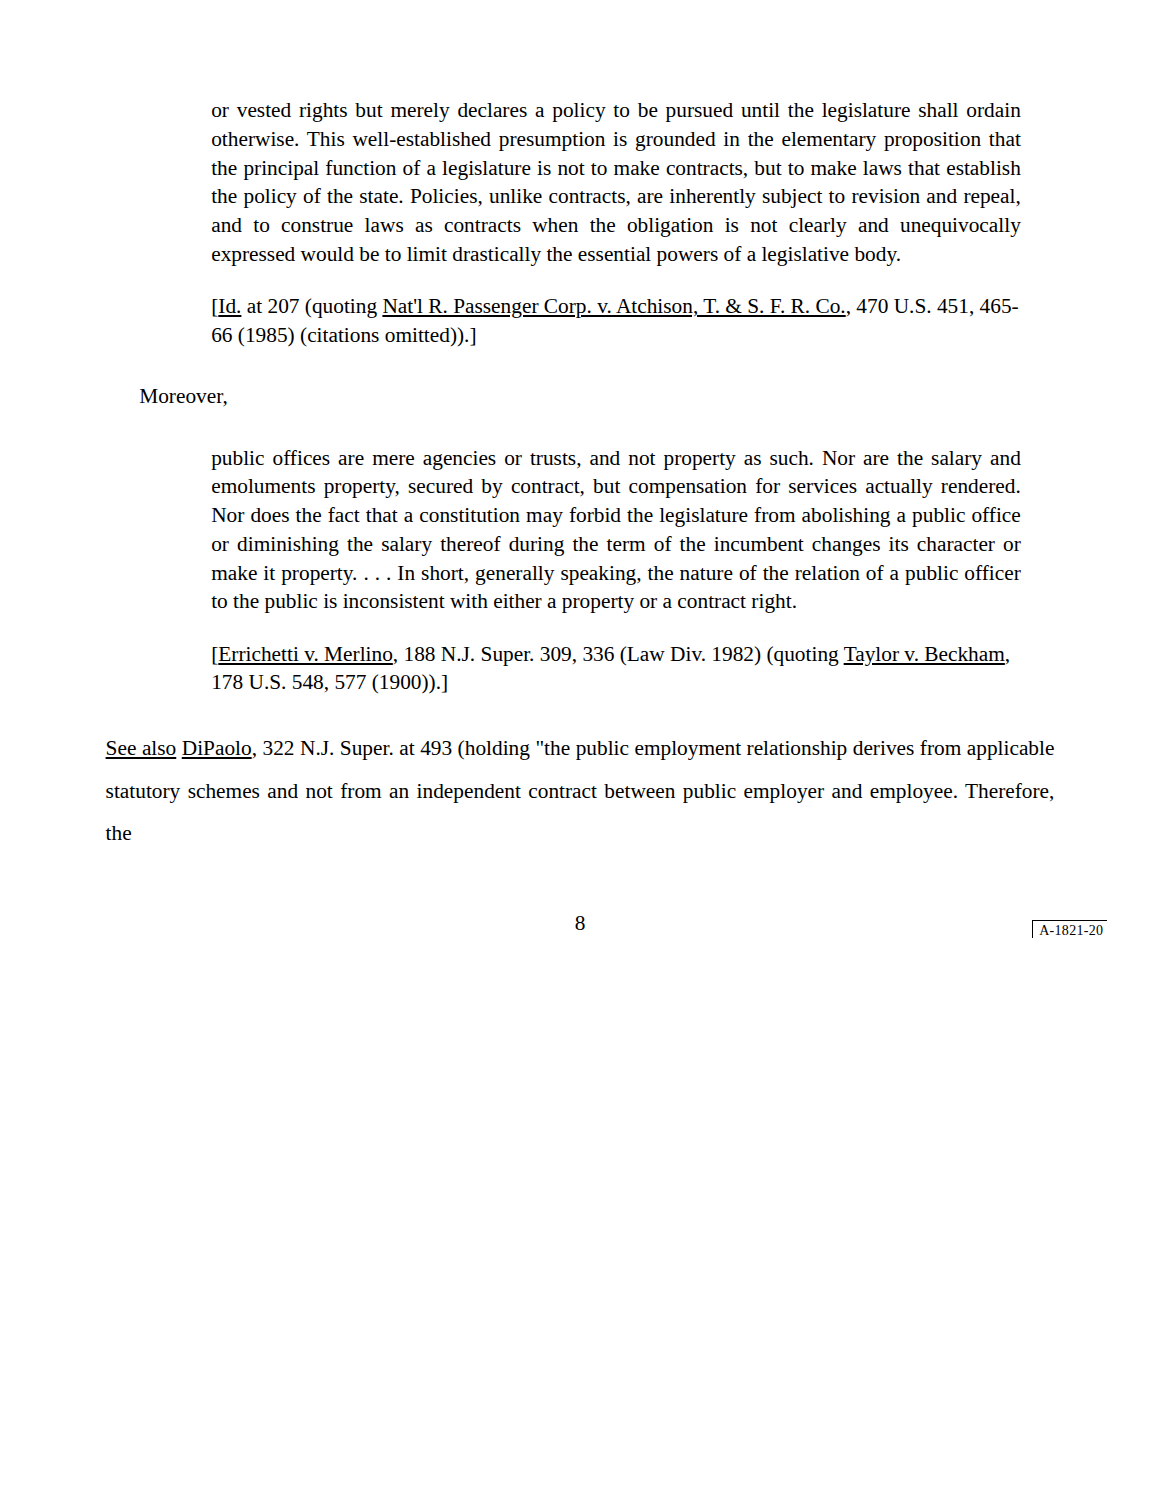or vested rights but merely declares a policy to be pursued until the legislature shall ordain otherwise. This well-established presumption is grounded in the elementary proposition that the principal function of a legislature is not to make contracts, but to make laws that establish the policy of the state. Policies, unlike contracts, are inherently subject to revision and repeal, and to construe laws as contracts when the obligation is not clearly and unequivocally expressed would be to limit drastically the essential powers of a legislative body.
[Id. at 207 (quoting Nat'l R. Passenger Corp. v. Atchison, T. & S. F. R. Co., 470 U.S. 451, 465-66 (1985) (citations omitted)).]
Moreover,
public offices are mere agencies or trusts, and not property as such. Nor are the salary and emoluments property, secured by contract, but compensation for services actually rendered. Nor does the fact that a constitution may forbid the legislature from abolishing a public office or diminishing the salary thereof during the term of the incumbent changes its character or make it property. . . . In short, generally speaking, the nature of the relation of a public officer to the public is inconsistent with either a property or a contract right.
[Errichetti v. Merlino, 188 N.J. Super. 309, 336 (Law Div. 1982) (quoting Taylor v. Beckham, 178 U.S. 548, 577 (1900)).]
See also DiPaolo, 322 N.J. Super. at 493 (holding "the public employment relationship derives from applicable statutory schemes and not from an independent contract between public employer and employee. Therefore, the
8
A-1821-20